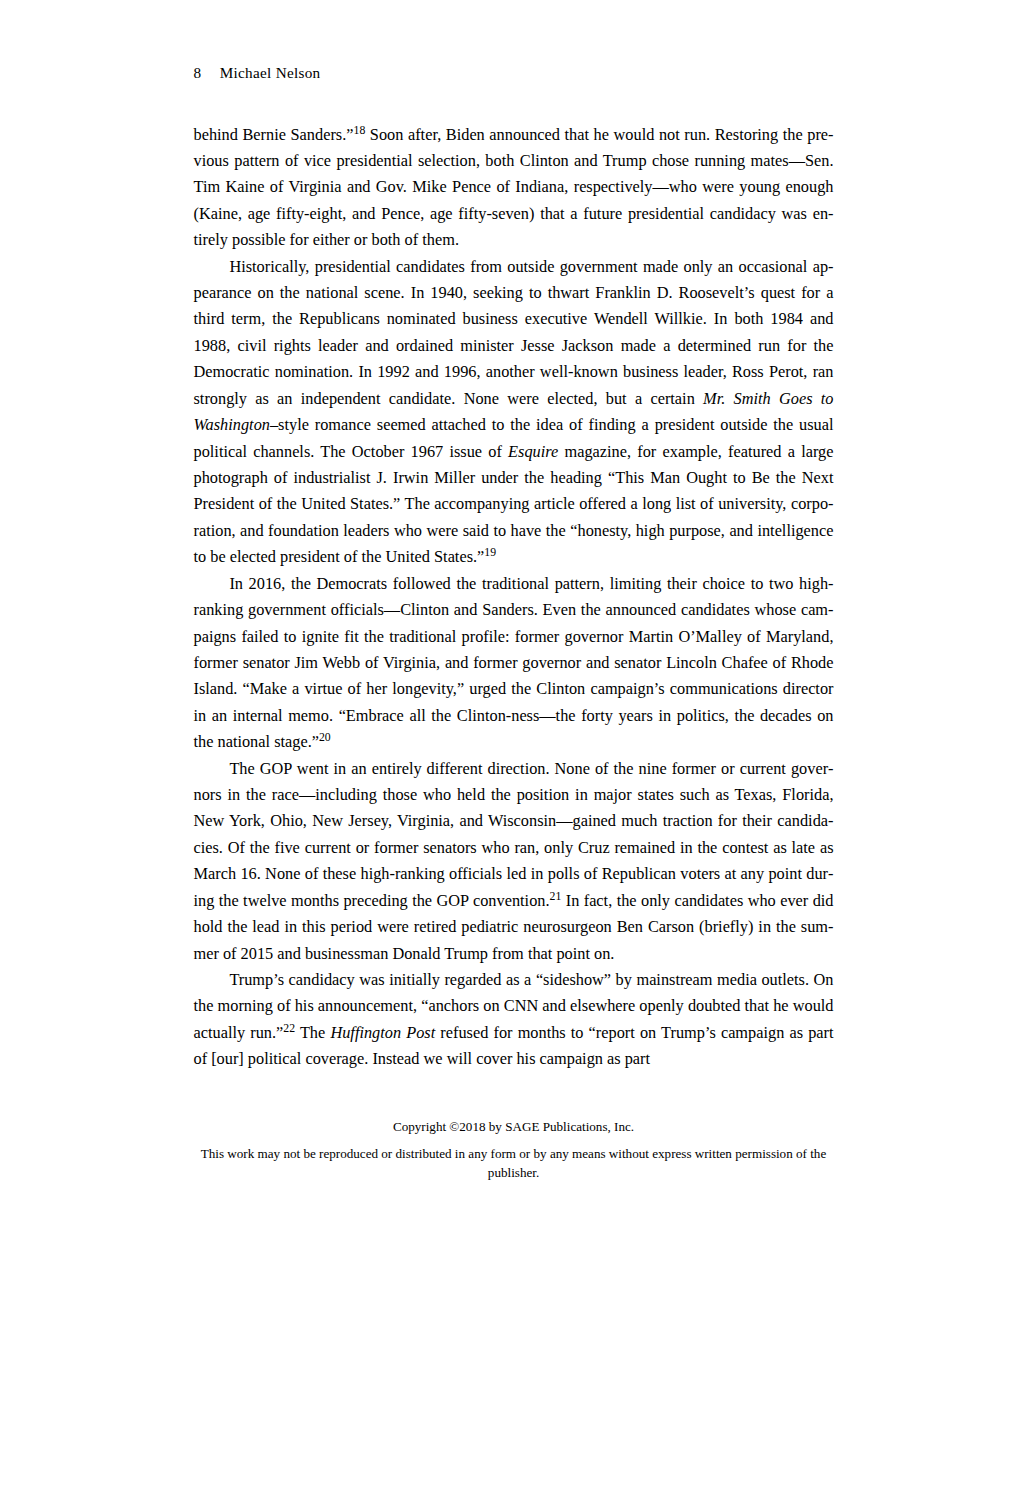8 Michael Nelson
behind Bernie Sanders.”18 Soon after, Biden announced that he would not run. Restoring the previous pattern of vice presidential selection, both Clinton and Trump chose running mates—Sen. Tim Kaine of Virginia and Gov. Mike Pence of Indiana, respectively—who were young enough (Kaine, age fifty-eight, and Pence, age fifty-seven) that a future presidential candidacy was entirely possible for either or both of them.
Historically, presidential candidates from outside government made only an occasional appearance on the national scene. In 1940, seeking to thwart Franklin D. Roosevelt’s quest for a third term, the Republicans nominated business executive Wendell Willkie. In both 1984 and 1988, civil rights leader and ordained minister Jesse Jackson made a determined run for the Democratic nomination. In 1992 and 1996, another well-known business leader, Ross Perot, ran strongly as an independent candidate. None were elected, but a certain Mr. Smith Goes to Washington–style romance seemed attached to the idea of finding a president outside the usual political channels. The October 1967 issue of Esquire magazine, for example, featured a large photograph of industrialist J. Irwin Miller under the heading “This Man Ought to Be the Next President of the United States.” The accompanying article offered a long list of university, corporation, and foundation leaders who were said to have the “honesty, high purpose, and intelligence to be elected president of the United States.”19
In 2016, the Democrats followed the traditional pattern, limiting their choice to two high-ranking government officials—Clinton and Sanders. Even the announced candidates whose campaigns failed to ignite fit the traditional profile: former governor Martin O’Malley of Maryland, former senator Jim Webb of Virginia, and former governor and senator Lincoln Chafee of Rhode Island. “Make a virtue of her longevity,” urged the Clinton campaign’s communications director in an internal memo. “Embrace all the Clinton-ness—the forty years in politics, the decades on the national stage.”20
The GOP went in an entirely different direction. None of the nine former or current governors in the race—including those who held the position in major states such as Texas, Florida, New York, Ohio, New Jersey, Virginia, and Wisconsin—gained much traction for their candidacies. Of the five current or former senators who ran, only Cruz remained in the contest as late as March 16. None of these high-ranking officials led in polls of Republican voters at any point during the twelve months preceding the GOP convention.21 In fact, the only candidates who ever did hold the lead in this period were retired pediatric neurosurgeon Ben Carson (briefly) in the summer of 2015 and businessman Donald Trump from that point on.
Trump’s candidacy was initially regarded as a “sideshow” by mainstream media outlets. On the morning of his announcement, “anchors on CNN and elsewhere openly doubted that he would actually run.”22 The Huffington Post refused for months to “report on Trump’s campaign as part of [our] political coverage. Instead we will cover his campaign as part
Copyright ©2018 by SAGE Publications, Inc.
This work may not be reproduced or distributed in any form or by any means without express written permission of the publisher.